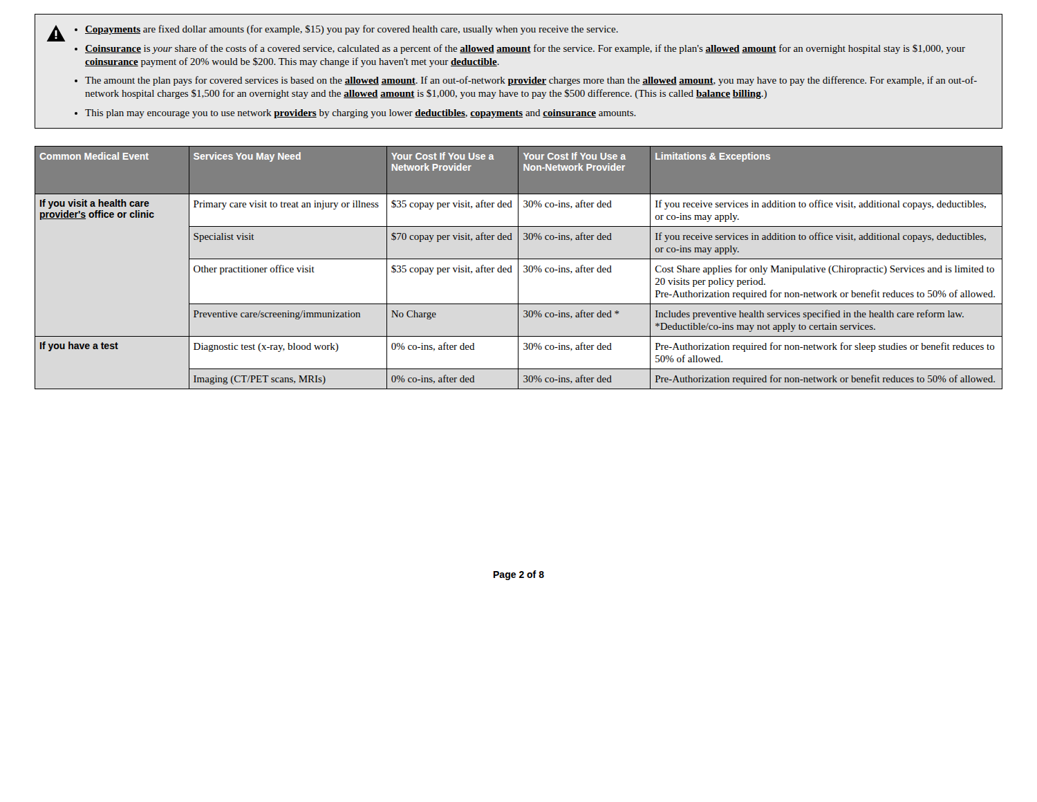Copayments are fixed dollar amounts (for example, $15) you pay for covered health care, usually when you receive the service.
Coinsurance is your share of the costs of a covered service, calculated as a percent of the allowed amount for the service. For example, if the plan's allowed amount for an overnight hospital stay is $1,000, your coinsurance payment of 20% would be $200. This may change if you haven't met your deductible.
The amount the plan pays for covered services is based on the allowed amount. If an out-of-network provider charges more than the allowed amount, you may have to pay the difference. For example, if an out-of-network hospital charges $1,500 for an overnight stay and the allowed amount is $1,000, you may have to pay the $500 difference. (This is called balance billing.)
This plan may encourage you to use network providers by charging you lower deductibles, copayments and coinsurance amounts.
| Common Medical Event | Services You May Need | Your Cost If You Use a Network Provider | Your Cost If You Use a Non-Network Provider | Limitations & Exceptions |
| --- | --- | --- | --- | --- |
| If you visit a health care provider's office or clinic | Primary care visit to treat an injury or illness | $35 copay per visit, after ded | 30% co-ins, after ded | If you receive services in addition to office visit, additional copays, deductibles, or co-ins may apply. |
| Specialist visit | $70 copay per visit, after ded | 30% co-ins, after ded | If you receive services in addition to office visit, additional copays, deductibles, or co-ins may apply. |
| Other practitioner office visit | $35 copay per visit, after ded | 30% co-ins, after ded | Cost Share applies for only Manipulative (Chiropractic) Services and is limited to 20 visits per policy period. Pre-Authorization required for non-network or benefit reduces to 50% of allowed. |
| Preventive care/screening/immunization | No Charge | 30% co-ins, after ded * | Includes preventive health services specified in the health care reform law. *Deductible/co-ins may not apply to certain services. |
| If you have a test | Diagnostic test (x-ray, blood work) | 0% co-ins, after ded | 30% co-ins, after ded | Pre-Authorization required for non-network for sleep studies or benefit reduces to 50% of allowed. |
| Imaging (CT/PET scans, MRIs) | 0% co-ins, after ded | 30% co-ins, after ded | Pre-Authorization required for non-network or benefit reduces to 50% of allowed. |
Page 2 of 8